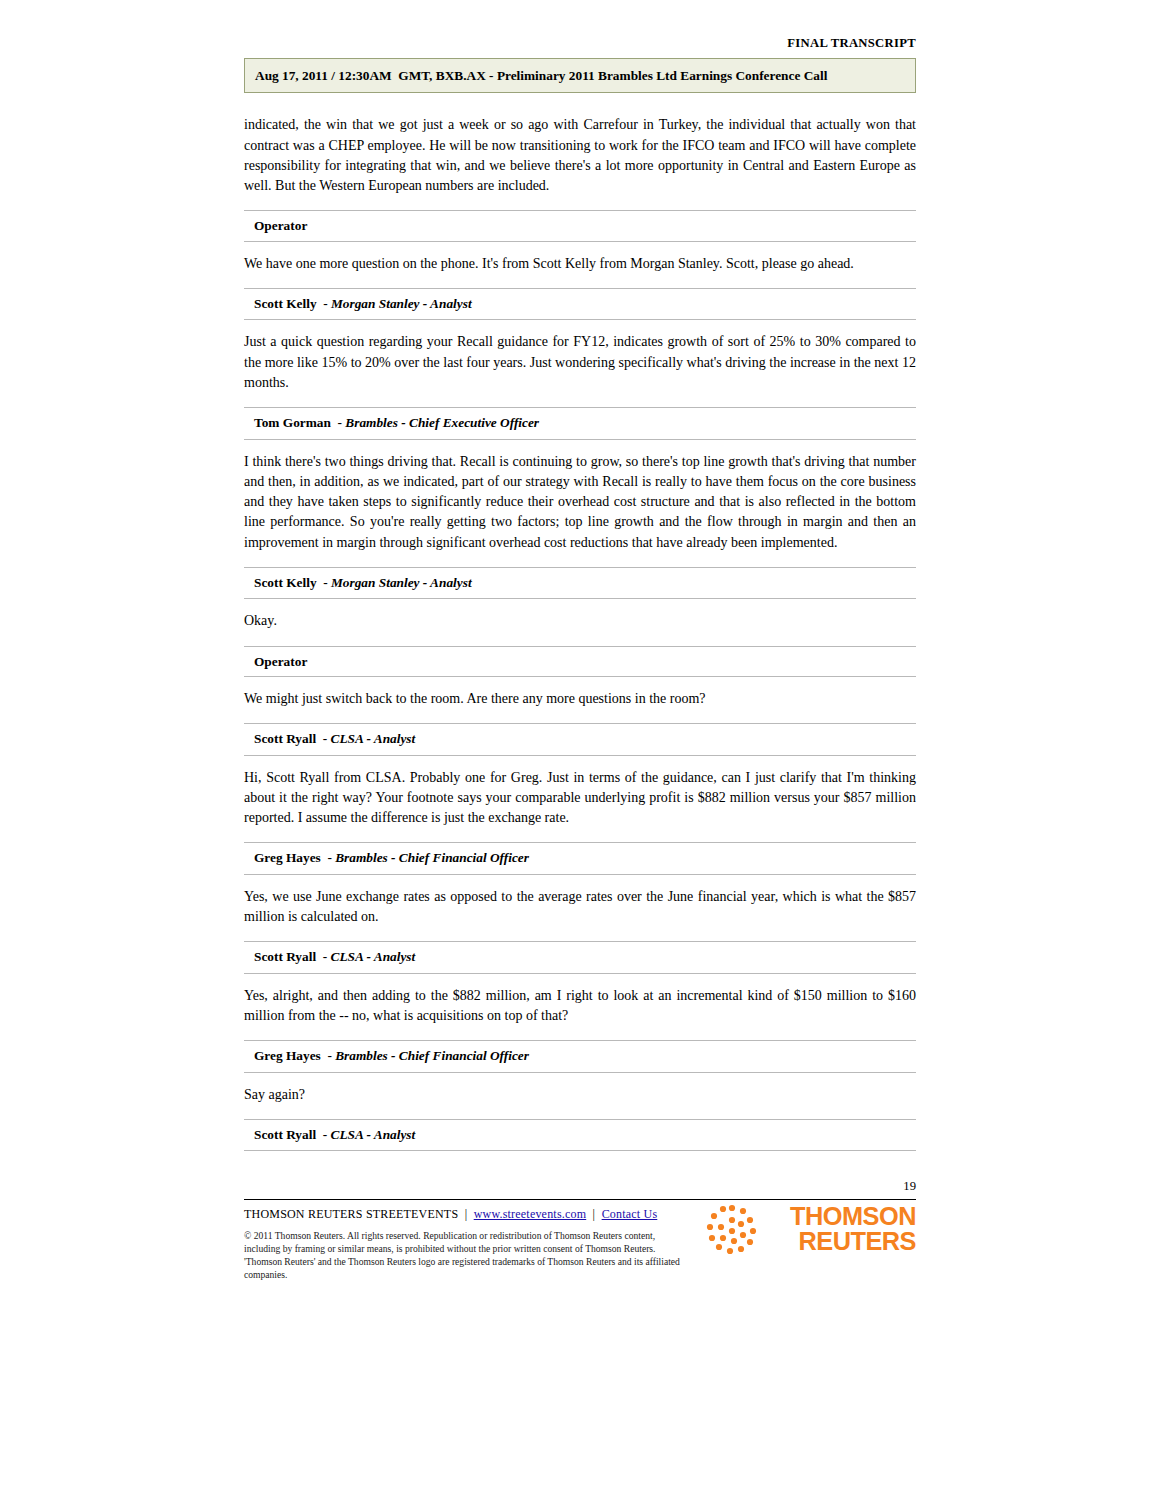FINAL TRANSCRIPT
Aug 17, 2011 / 12:30AM GMT, BXB.AX - Preliminary 2011 Brambles Ltd Earnings Conference Call
indicated, the win that we got just a week or so ago with Carrefour in Turkey, the individual that actually won that contract was a CHEP employee. He will be now transitioning to work for the IFCO team and IFCO will have complete responsibility for integrating that win, and we believe there's a lot more opportunity in Central and Eastern Europe as well. But the Western European numbers are included.
Operator
We have one more question on the phone. It's from Scott Kelly from Morgan Stanley. Scott, please go ahead.
Scott Kelly - Morgan Stanley - Analyst
Just a quick question regarding your Recall guidance for FY12, indicates growth of sort of 25% to 30% compared to the more like 15% to 20% over the last four years. Just wondering specifically what's driving the increase in the next 12 months.
Tom Gorman - Brambles - Chief Executive Officer
I think there's two things driving that. Recall is continuing to grow, so there's top line growth that's driving that number and then, in addition, as we indicated, part of our strategy with Recall is really to have them focus on the core business and they have taken steps to significantly reduce their overhead cost structure and that is also reflected in the bottom line performance. So you're really getting two factors; top line growth and the flow through in margin and then an improvement in margin through significant overhead cost reductions that have already been implemented.
Scott Kelly - Morgan Stanley - Analyst
Okay.
Operator
We might just switch back to the room. Are there any more questions in the room?
Scott Ryall - CLSA - Analyst
Hi, Scott Ryall from CLSA. Probably one for Greg. Just in terms of the guidance, can I just clarify that I'm thinking about it the right way? Your footnote says your comparable underlying profit is $882 million versus your $857 million reported. I assume the difference is just the exchange rate.
Greg Hayes - Brambles - Chief Financial Officer
Yes, we use June exchange rates as opposed to the average rates over the June financial year, which is what the $857 million is calculated on.
Scott Ryall - CLSA - Analyst
Yes, alright, and then adding to the $882 million, am I right to look at an incremental kind of $150 million to $160 million from the -- no, what is acquisitions on top of that?
Greg Hayes - Brambles - Chief Financial Officer
Say again?
Scott Ryall - CLSA - Analyst
19
THOMSON REUTERS
THOMSON REUTERS STREETEVENTS | www.streetevents.com | Contact Us
© 2011 Thomson Reuters. All rights reserved. Republication or redistribution of Thomson Reuters content, including by framing or similar means, is prohibited without the prior written consent of Thomson Reuters. 'Thomson Reuters' and the Thomson Reuters logo are registered trademarks of Thomson Reuters and its affiliated companies.